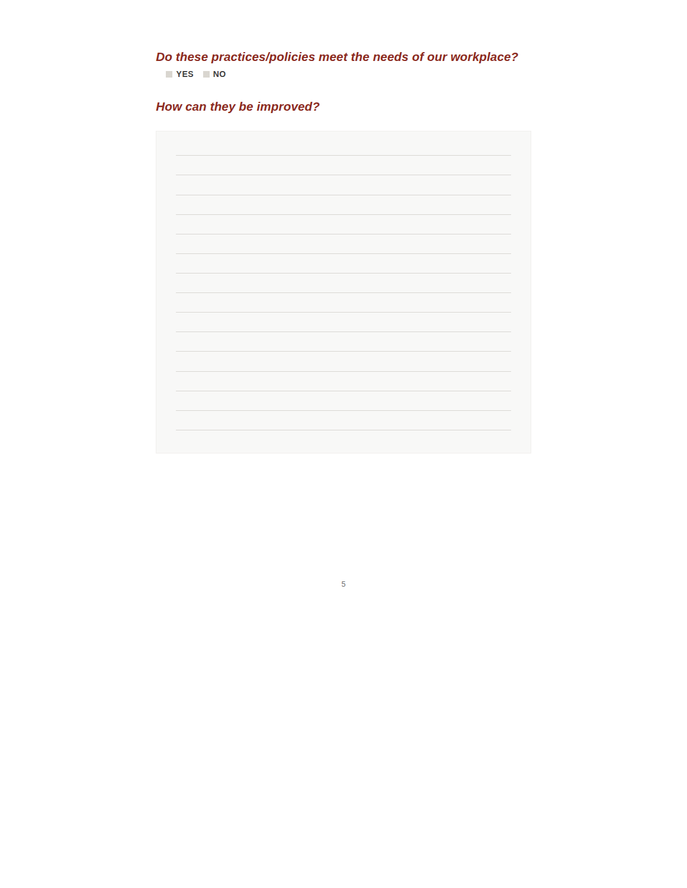Do these practices/policies meet the needs of our workplace? YES NO
How can they be improved?
5